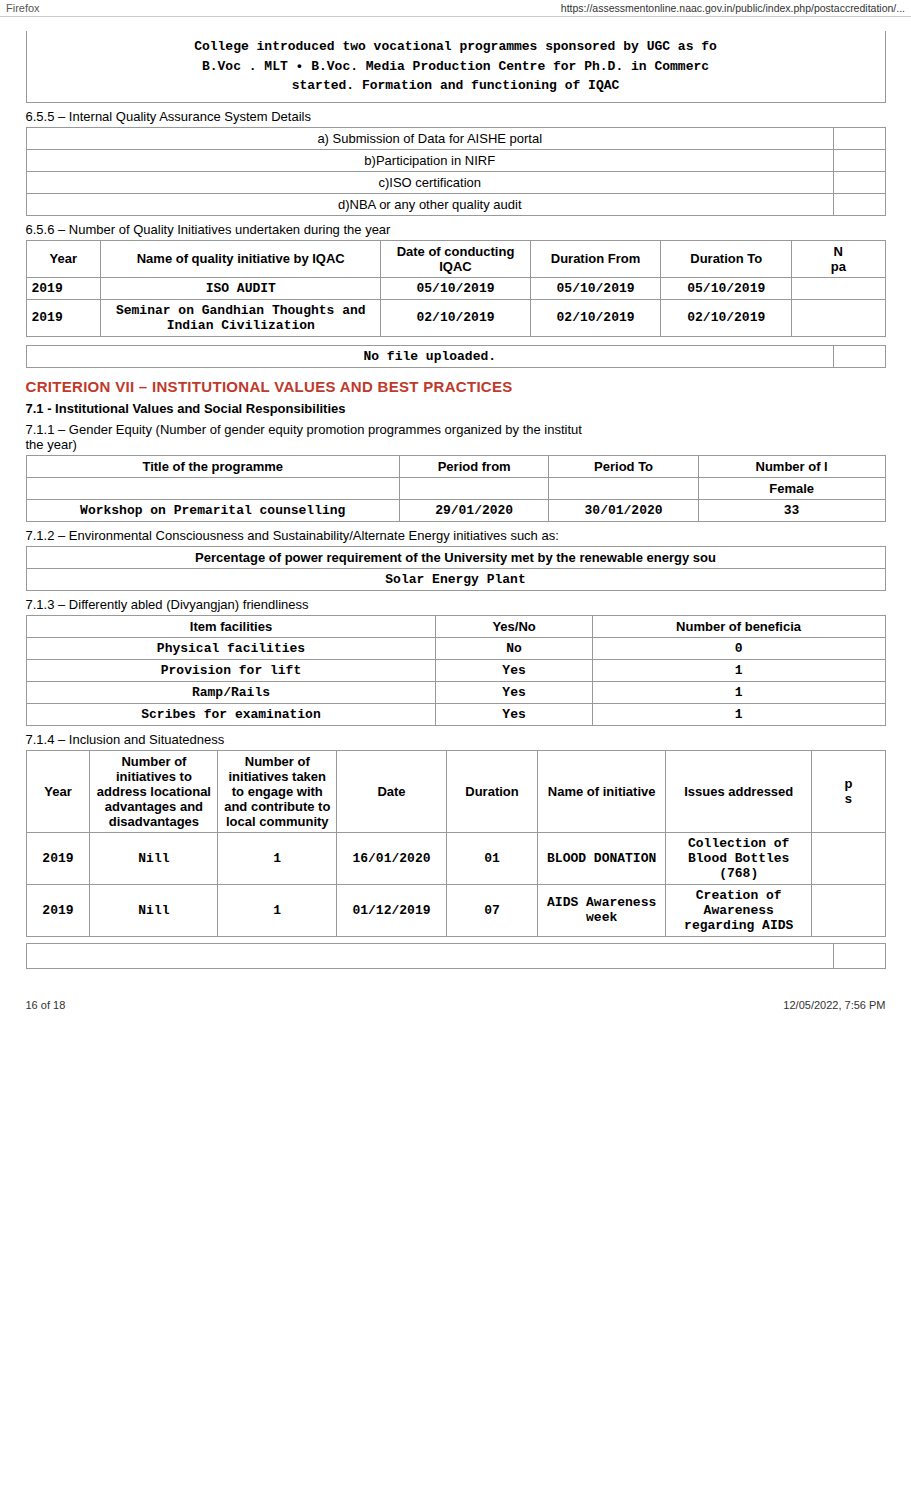Firefox
https://assessmentonline.naac.gov.in/public/index.php/postaccreditation/...
College introduced two vocational programmes sponsored by UGC as fo
B.Voc . MLT • B.Voc. Media Production Centre for Ph.D. in Commerc
started. Formation and functioning of IQAC
6.5.5 – Internal Quality Assurance System Details
| a) Submission of Data for AISHE portal | |
| b)Participation in NIRF | |
| c)ISO certification | |
| d)NBA or any other quality audit | |
6.5.6 – Number of Quality Initiatives undertaken during the year
| Year | Name of quality initiative by IQAC | Date of conducting IQAC | Duration From | Duration To | N pa |
| --- | --- | --- | --- | --- | --- |
| 2019 | ISO AUDIT | 05/10/2019 | 05/10/2019 | 05/10/2019 | |
| 2019 | Seminar on Gandhian Thoughts and Indian Civilization | 02/10/2019 | 02/10/2019 | 02/10/2019 | |
| No file uploaded. | |
CRITERION VII – INSTITUTIONAL VALUES AND BEST PRACTICES
7.1 - Institutional Values and Social Responsibilities
7.1.1 – Gender Equity (Number of gender equity promotion programmes organized by the institut
the year)
| Title of the programme | Period from | Period To | Number of l |
| --- | --- | --- | --- |
| | | | Female |
| Workshop on Premarital counselling | 29/01/2020 | 30/01/2020 | 33 |
7.1.2 – Environmental Consciousness and Sustainability/Alternate Energy initiatives such as:
| Percentage of power requirement of the University met by the renewable energy sou |
| Solar Energy Plant |
7.1.3 – Differently abled (Divyangjan) friendliness
| Item facilities | Yes/No | Number of beneficia |
| --- | --- | --- |
| Physical facilities | No | 0 |
| Provision for lift | Yes | 1 |
| Ramp/Rails | Yes | 1 |
| Scribes for examination | Yes | 1 |
7.1.4 – Inclusion and Situatedness
| Year | Number of initiatives to address locational advantages and disadvantages | Number of initiatives taken to engage with and contribute to local community | Date | Duration | Name of initiative | Issues addressed | p s |
| --- | --- | --- | --- | --- | --- | --- | --- |
| 2019 | Nill | 1 | 16/01/2020 | 01 | BLOOD DONATION | Collection of Blood Bottles (768) | |
| 2019 | Nill | 1 | 01/12/2019 | 07 | AIDS Awareness week | Creation of Awareness regarding AIDS | |
16 of 18
12/05/2022, 7:56 PM